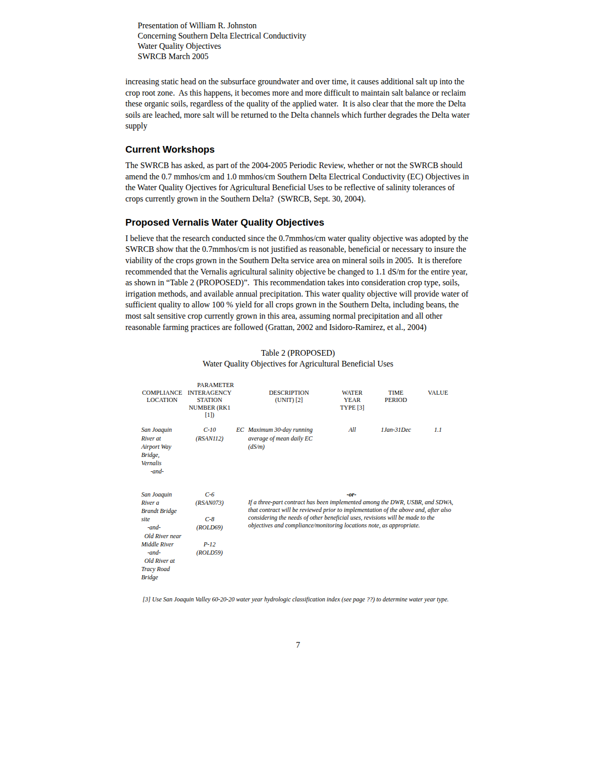Presentation of William R. Johnston
Concerning Southern Delta Electrical Conductivity
Water Quality Objectives
SWRCB March 2005
increasing static head on the subsurface groundwater and over time, it causes additional salt up into the crop root zone. As this happens, it becomes more and more difficult to maintain salt balance or reclaim these organic soils, regardless of the quality of the applied water. It is also clear that the more the Delta soils are leached, more salt will be returned to the Delta channels which further degrades the Delta water supply
Current Workshops
The SWRCB has asked, as part of the 2004-2005 Periodic Review, whether or not the SWRCB should amend the 0.7 mmhos/cm and 1.0 mmhos/cm Southern Delta Electrical Conductivity (EC) Objectives in the Water Quality Ojectives for Agricultural Beneficial Uses to be reflective of salinity tolerances of crops currently grown in the Southern Delta? (SWRCB, Sept. 30, 2004).
Proposed Vernalis Water Quality Objectives
I believe that the research conducted since the 0.7mmhos/cm water quality objective was adopted by the SWRCB show that the 0.7mmhos/cm is not justified as reasonable, beneficial or necessary to insure the viability of the crops grown in the Southern Delta service area on mineral soils in 2005. It is therefore recommended that the Vernalis agricultural salinity objective be changed to 1.1 dS/m for the entire year, as shown in “Table 2 (PROPOSED)”. This recommendation takes into consideration crop type, soils, irrigation methods, and available annual precipitation. This water quality objective will provide water of sufficient quality to allow 100 % yield for all crops grown in the Southern Delta, including beans, the most salt sensitive crop currently grown in this area, assuming normal precipitation and all other reasonable farming practices are followed (Grattan, 2002 and Isidoro-Ramirez, et al., 2004)
Table 2 (PROPOSED) Water Quality Objectives for Agricultural Beneficial Uses
| | PARAMETER | | | | |
| COMPLIANCE LOCATION | INTERAGENCY STATION NUMBER (RK1 [1]) | | DESCRIPTION (UNIT) [2] | WATER YEAR TYPE [3] | TIME PERIOD | VALUE |
| San Joaquin River at Airport Way Bridge, Vernalis -and- | C-10 (RSAN112) | EC | Maximum 30-day running average of mean daily EC (dS/m) | All | 1Jan-31Dec | 1.1 |
| San Joaquin River a Brandt Bridge site -and- Old River near Middle River -and- Old River at Tracy Road Bridge | C-6 (RSAN073) C-8 (ROLD69) P-12 (ROLD59) | | -or- If a three-part contract has been implemented among the DWR, USBR, and SDWA, that contract will be reviewed prior to implementation of the above and, after also considering the needs of other beneficial uses, revisions will be made to the objectives and compliance/monitoring locations note, as appropriate. |
[3] Use San Joaquin Valley 60-20-20 water year hydrologic classification index (see page ??) to determine water year type.
7